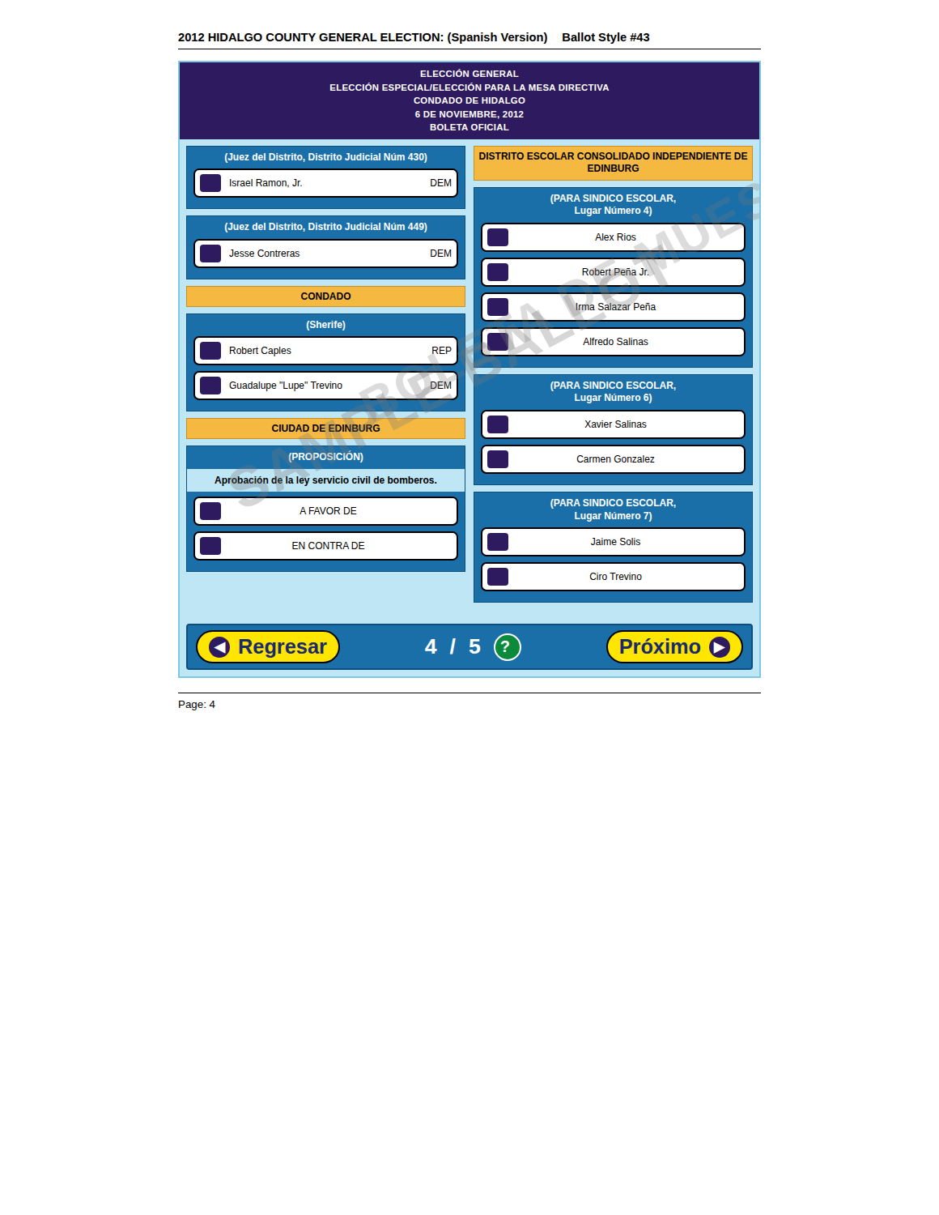2012 HIDALGO COUNTY GENERAL ELECTION: (Spanish Version)Ballot Style #43
SAMPLE BALLOT
BOLETA DE MUESTRA
ELECCIÓN GENERAL
ELECCIÓN ESPECIAL/ELECCIÓN PARA LA MESA DIRECTIVA
CONDADO DE HIDALGO
6 DE NOVIEMBRE, 2012
BOLETA OFICIAL
(Juez del Distrito, Distrito Judicial Núm 430)
Israel Ramon, Jr.
DEM
(Juez del Distrito, Distrito Judicial Núm 449)
Jesse Contreras
DEM
CONDADO
(Sherife)
Robert Caples
REP
Guadalupe "Lupe" Trevino
DEM
CIUDAD DE EDINBURG
(PROPOSICIÓN)
Aprobación de la ley servicio civil de bomberos.
A FAVOR DE
EN CONTRA DE
DISTRITO ESCOLAR CONSOLIDADO INDEPENDIENTE DE EDINBURG
(PARA SINDICO ESCOLAR,
Lugar Número 4)
Alex Rios
Robert Peña Jr.
Irma Salazar Peña
Alfredo Salinas
(PARA SINDICO ESCOLAR,
Lugar Número 6)
Xavier Salinas
Carmen Gonzalez
(PARA SINDICO ESCOLAR,
Lugar Número 7)
Jaime Solis
Ciro Trevino
◀Regresar
4/5 ?
Próximo▶
Page: 4